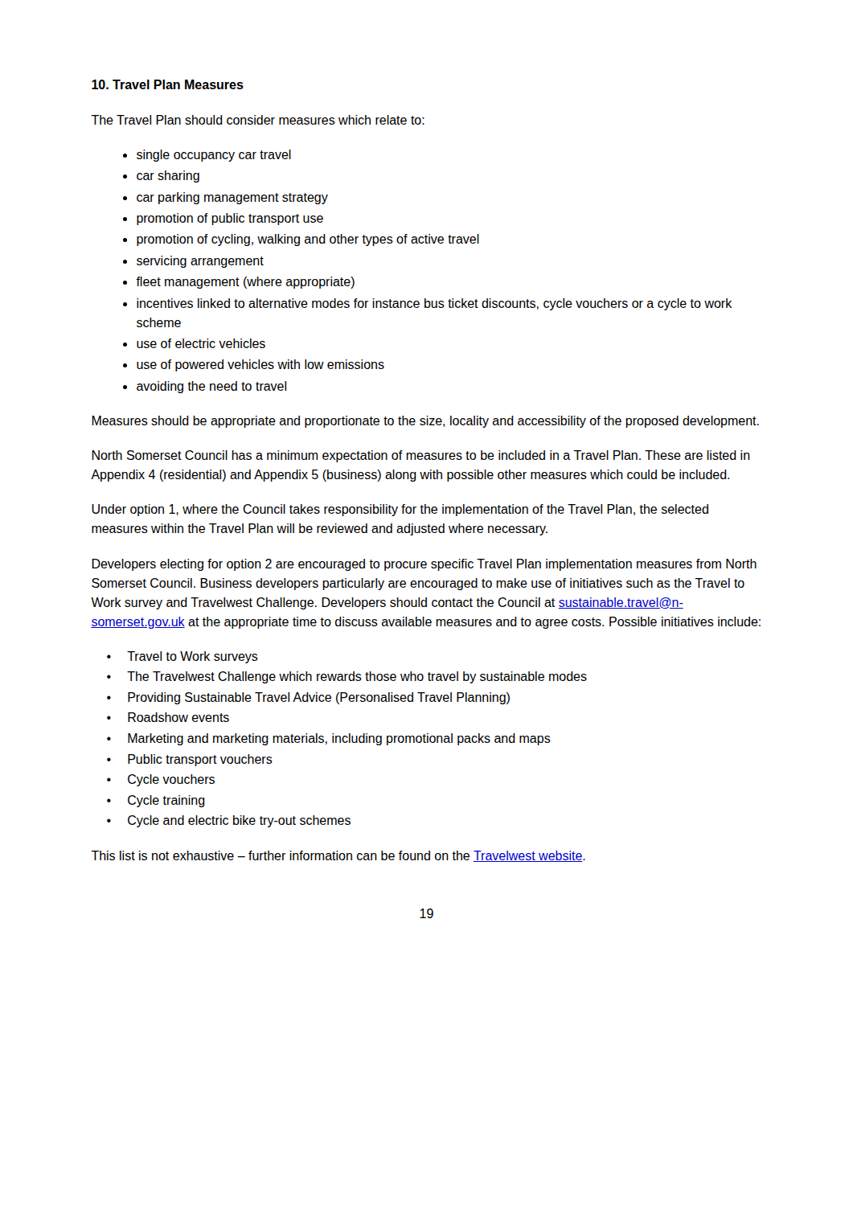10. Travel Plan Measures
The Travel Plan should consider measures which relate to:
single occupancy car travel
car sharing
car parking management strategy
promotion of public transport use
promotion of cycling, walking and other types of active travel
servicing arrangement
fleet management (where appropriate)
incentives linked to alternative modes for instance bus ticket discounts, cycle vouchers or a cycle to work scheme
use of electric vehicles
use of powered vehicles with low emissions
avoiding the need to travel
Measures should be appropriate and proportionate to the size, locality and accessibility of the proposed development.
North Somerset Council has a minimum expectation of measures to be included in a Travel Plan. These are listed in Appendix 4 (residential) and Appendix 5 (business) along with possible other measures which could be included.
Under option 1, where the Council takes responsibility for the implementation of the Travel Plan, the selected measures within the Travel Plan will be reviewed and adjusted where necessary.
Developers electing for option 2 are encouraged to procure specific Travel Plan implementation measures from North Somerset Council. Business developers particularly are encouraged to make use of initiatives such as the Travel to Work survey and Travelwest Challenge. Developers should contact the Council at sustainable.travel@n-somerset.gov.uk at the appropriate time to discuss available measures and to agree costs. Possible initiatives include:
Travel to Work surveys
The Travelwest Challenge which rewards those who travel by sustainable modes
Providing Sustainable Travel Advice (Personalised Travel Planning)
Roadshow events
Marketing and marketing materials, including promotional packs and maps
Public transport vouchers
Cycle vouchers
Cycle training
Cycle and electric bike try-out schemes
This list is not exhaustive – further information can be found on the Travelwest website.
19